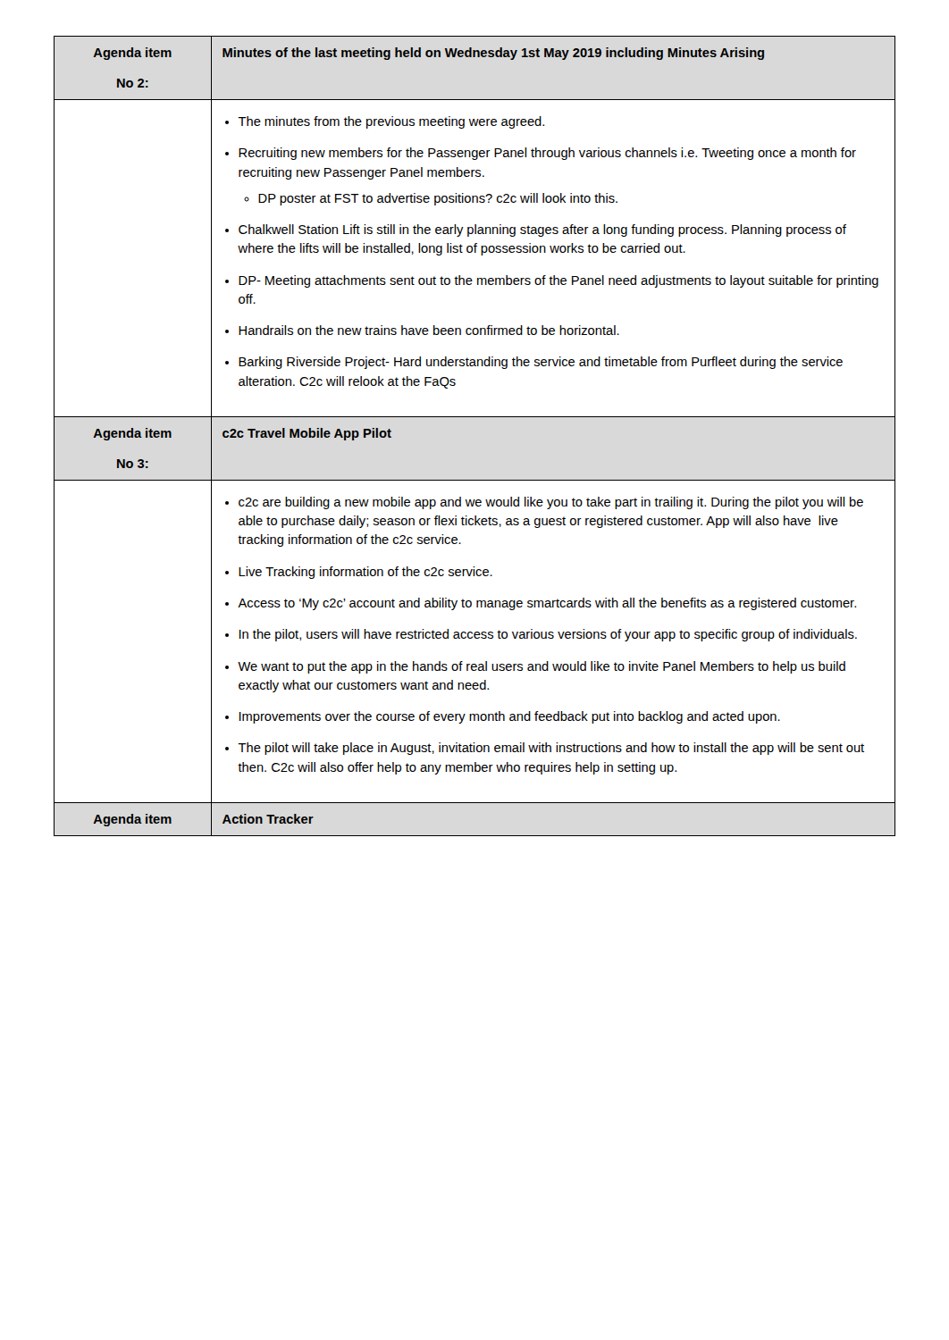| Agenda item No 2: | Minutes of the last meeting held on Wednesday 1st May 2019 including Minutes Arising |
| | The minutes from the previous meeting were agreed. Recruiting new members for the Passenger Panel through various channels i.e. Tweeting once a month for recruiting new Passenger Panel members. DP poster at FST to advertise positions? c2c will look into this. Chalkwell Station Lift is still in the early planning stages after a long funding process. Planning process of where the lifts will be installed, long list of possession works to be carried out. DP- Meeting attachments sent out to the members of the Panel need adjustments to layout suitable for printing off. Handrails on the new trains have been confirmed to be horizontal. Barking Riverside Project- Hard understanding the service and timetable from Purfleet during the service alteration. C2c will relook at the FaQs |
| Agenda item No 3: | c2c Travel Mobile App Pilot |
| | c2c are building a new mobile app and we would like you to take part in trailing it. During the pilot you will be able to purchase daily; season or flexi tickets, as a guest or registered customer. App will also have live tracking information of the c2c service. Live Tracking information of the c2c service. Access to ‘My c2c’ account and ability to manage smartcards with all the benefits as a registered customer. In the pilot, users will have restricted access to various versions of your app to specific group of individuals. We want to put the app in the hands of real users and would like to invite Panel Members to help us build exactly what our customers want and need. Improvements over the course of every month and feedback put into backlog and acted upon. The pilot will take place in August, invitation email with instructions and how to install the app will be sent out then. C2c will also offer help to any member who requires help in setting up. |
| Agenda item | Action Tracker |